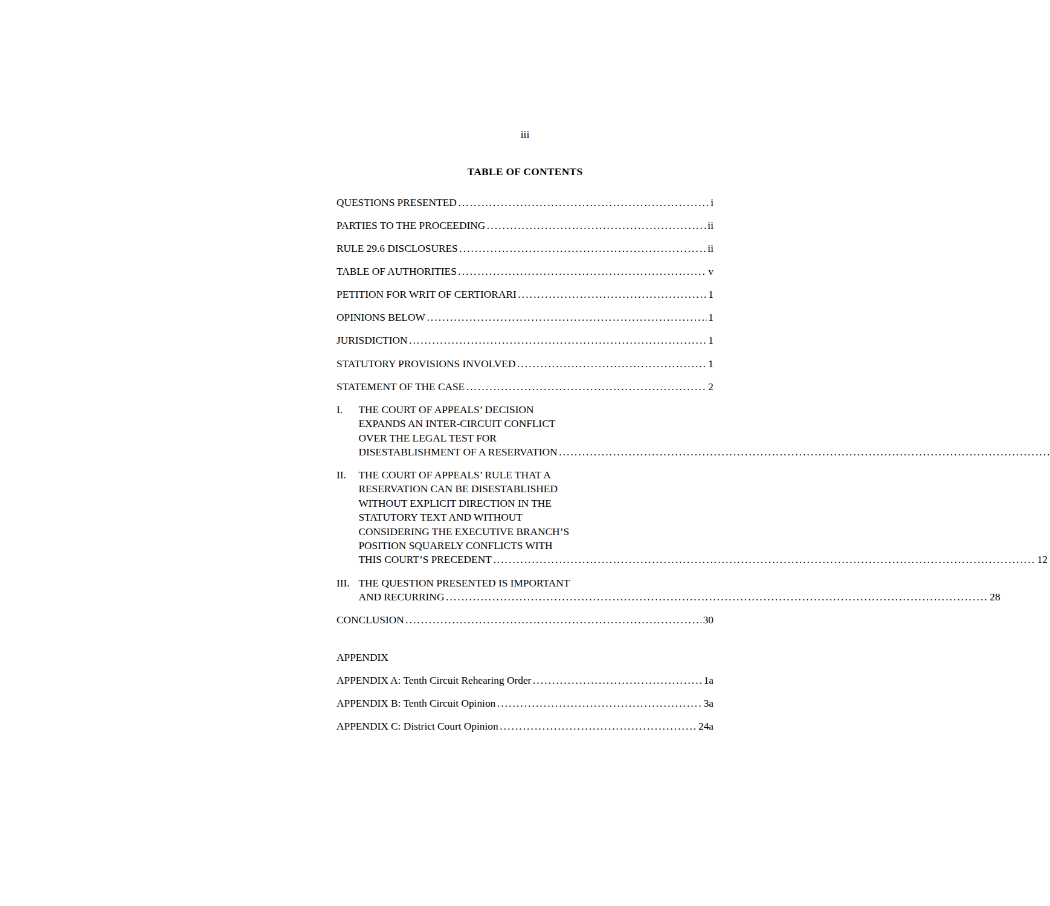iii
TABLE OF CONTENTS
QUESTIONS PRESENTED i
PARTIES TO THE PROCEEDING ii
RULE 29.6 DISCLOSURES ii
TABLE OF AUTHORITIES v
PETITION FOR WRIT OF CERTIORARI 1
OPINIONS BELOW 1
JURISDICTION 1
STATUTORY PROVISIONS INVOLVED 1
STATEMENT OF THE CASE 2
I. THE COURT OF APPEALS’ DECISION
EXPANDS AN INTER-CIRCUIT CONFLICT
OVER THE LEGAL TEST FOR
DISESTABLISHMENT OF A RESERVATION 7
II. THE COURT OF APPEALS’ RULE THAT A
RESERVATION CAN BE DISESTABLISHED
WITHOUT EXPLICIT DIRECTION IN THE
STATUTORY TEXT AND WITHOUT
CONSIDERING THE EXECUTIVE BRANCH’S
POSITION SQUARELY CONFLICTS WITH
THIS COURT’S PRECEDENT 12
III. THE QUESTION PRESENTED IS IMPORTANT
AND RECURRING 28
CONCLUSION 30
APPENDIX
APPENDIX A: Tenth Circuit Rehearing Order 1a
APPENDIX B: Tenth Circuit Opinion 3a
APPENDIX C: District Court Opinion 24a